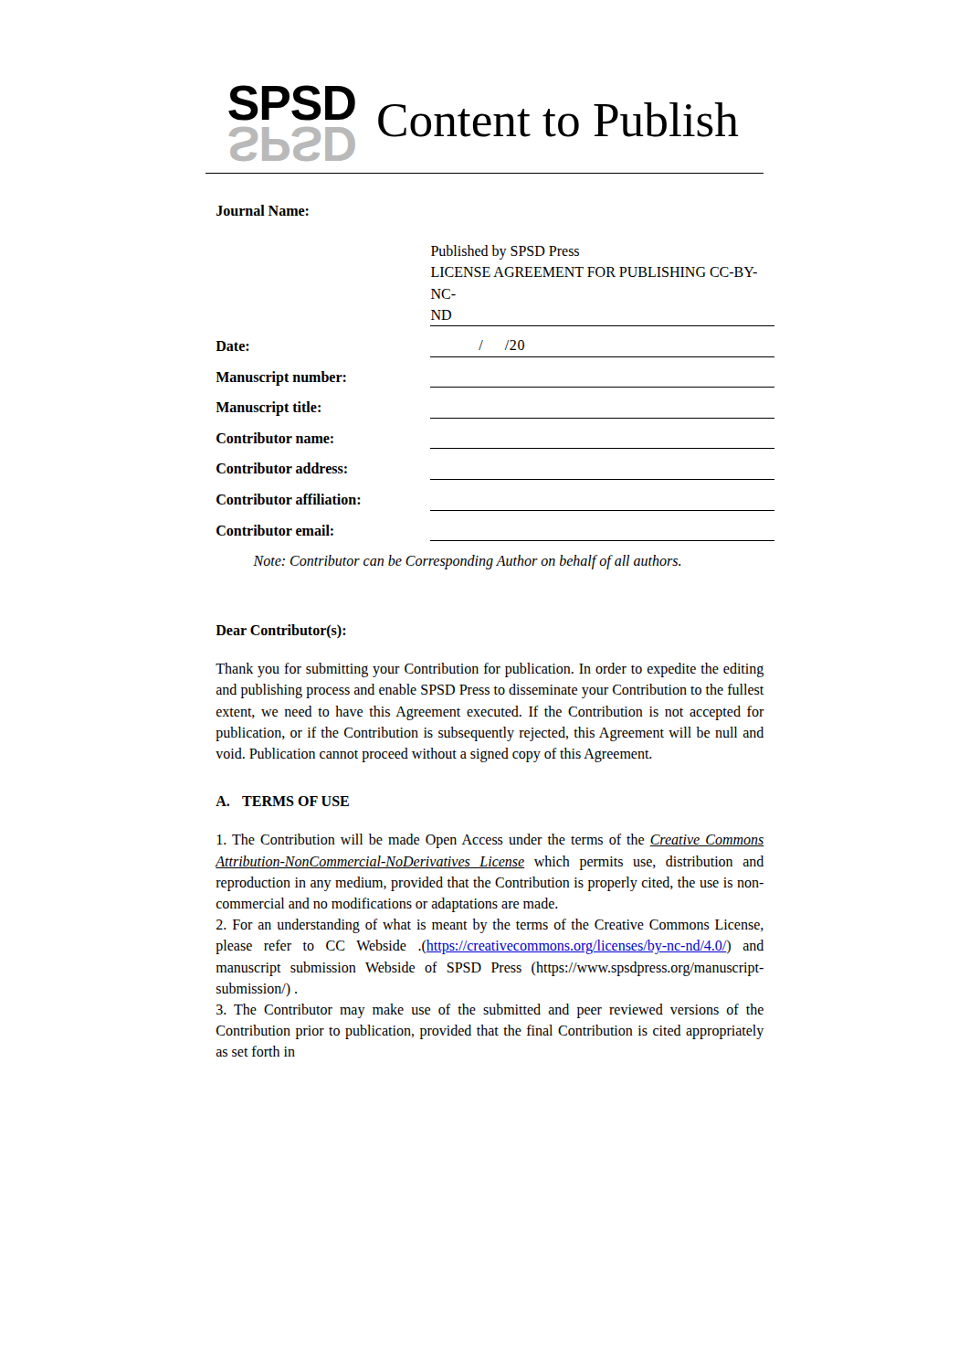SPSD
SPSD
Content to Publish
Journal Name:
| | Published by SPSD Press LICENSE AGREEMENT FOR PUBLISHING CC-BY-NC- ND |
| Date: | / /20 |
| Manuscript number: | |
| Manuscript title: | |
| Contributor name: | |
| Contributor address: | |
| Contributor affiliation: | |
| Contributor email: | |
Note: Contributor can be Corresponding Author on behalf of all authors.
Dear Contributor(s):
Thank you for submitting your Contribution for publication. In order to expedite the editing and publishing process and enable SPSD Press to disseminate your Contribution to the fullest extent, we need to have this Agreement executed. If the Contribution is not accepted for publication, or if the Contribution is subsequently rejected, this Agreement will be null and void. Publication cannot proceed without a signed copy of this Agreement.
A. TERMS OF USE
1. The Contribution will be made Open Access under the terms of the Creative Commons Attribution-NonCommercial-NoDerivatives License which permits use, distribution and reproduction in any medium, provided that the Contribution is properly cited, the use is non-commercial and no modifications or adaptations are made.
2. For an understanding of what is meant by the terms of the Creative Commons License, please refer to CC Webside .(https://creativecommons.org/licenses/by-nc-nd/4.0/) and manuscript submission Webside of SPSD Press (https://www.spsdpress.org/manuscript-submission/) .
3. The Contributor may make use of the submitted and peer reviewed versions of the Contribution prior to publication, provided that the final Contribution is cited appropriately as set forth in